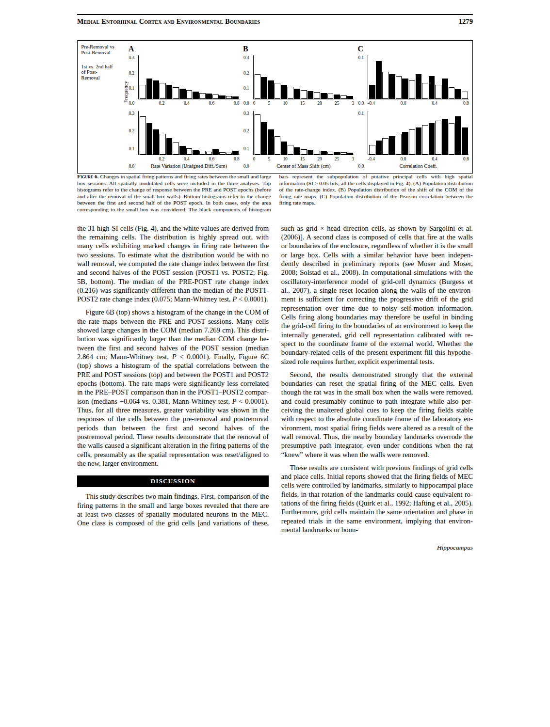Medial Entorhinal Cortex and Environmental Boundaries
1279
Pre-Removal vs
Post-Removal
1st vs. 2nd half
of Post-
Removal
A
0.30.20.10.0
Frequency
0.20.40.60.8
0.30.20.10.0
0.20.40.60.8
Rate Variation (Unsigned Diff./Sum)
B
0.30.20.10.0
05101520253
0.30.20.10.0
05101520253
Center of Mass Shift (cm)
C
0.10.0
-0.40.00.40.8
0.10.0
-0.40.00.40.8
Correlation Coeff.
Figure 6. Changes in spatial firing patterns and firing rates between the small and large box sessions. All spatially modulated cells were included in the three analyses. Top histograms refer to the change of response between the PRE and POST epochs (before and after the removal of the small box walls). Bottom histograms refer to the change between the first and second half of the POST epoch. In both cases, only the area corresponding to the small box was considered. The black components of histogram bars represent the subpopulation of putative principal cells with high spatial information (SI > 0.05 bits, all the cells displayed in Fig. 4). (A) Population distribution of the rate-change index. (B) Population distribution of the shift of the COM of the firing rate maps. (C) Population distribution of the Pearson correlation between the firing rate maps.
the 31 high-SI cells (Fig. 4), and the white values are derived from the remaining cells. The distribution is highly spread out, with many cells exhibiting marked changes in firing rate between the two sessions. To estimate what the distribution would be with no wall removal, we computed the rate change index between the first and second halves of the POST session (POST1 vs. POST2; Fig. 5B, bottom). The median of the PRE-POST rate change index (0.216) was significantly different than the median of the POST1-POST2 rate change index (0.075; Mann-Whitney test, P < 0.0001).
Figure 6B (top) shows a histogram of the change in the COM of the rate maps between the PRE and POST sessions. Many cells showed large changes in the COM (median 7.269 cm). This distribution was significantly larger than the median COM change between the first and second halves of the POST session (median 2.864 cm; Mann-Whitney test, P < 0.0001). Finally, Figure 6C (top) shows a histogram of the spatial correlations between the PRE and POST sessions (top) and between the POST1 and POST2 epochs (bottom). The rate maps were significantly less correlated in the PRE–POST comparison than in the POST1–POST2 comparison (medians −0.064 vs. 0.381, Mann-Whitney test, P < 0.0001). Thus, for all three measures, greater variability was shown in the responses of the cells between the pre-removal and postremoval periods than between the first and second halves of the postremoval period. These results demonstrate that the removal of the walls caused a significant alteration in the firing patterns of the cells, presumably as the spatial representation was reset/aligned to the new, larger environment.
DISCUSSION
This study describes two main findings. First, comparison of the firing patterns in the small and large boxes revealed that there are at least two classes of spatially modulated neurons in the MEC. One class is composed of the grid cells [and variations of these, such as grid × head direction cells, as shown by Sargolini et al. (2006)]. A second class is composed of cells that fire at the walls or boundaries of the enclosure, regardless of whether it is the small or large box. Cells with a similar behavior have been independently described in preliminary reports (see Moser and Moser, 2008; Solstad et al., 2008). In computational simulations with the oscillatory-interference model of grid-cell dynamics (Burgess et al., 2007), a single reset location along the walls of the environment is sufficient for correcting the progressive drift of the grid representation over time due to noisy self-motion information. Cells firing along boundaries may therefore be useful in binding the grid-cell firing to the boundaries of an environment to keep the internally generated, grid cell representation calibrated with respect to the coordinate frame of the external world. Whether the boundary-related cells of the present experiment fill this hypothesized role requires further, explicit experimental tests.
Second, the results demonstrated strongly that the external boundaries can reset the spatial firing of the MEC cells. Even though the rat was in the small box when the walls were removed, and could presumably continue to path integrate while also perceiving the unaltered global cues to keep the firing fields stable with respect to the absolute coordinate frame of the laboratory environment, most spatial firing fields were altered as a result of the wall removal. Thus, the nearby boundary landmarks overrode the presumptive path integrator, even under conditions when the rat “knew” where it was when the walls were removed.
These results are consistent with previous findings of grid cells and place cells. Initial reports showed that the firing fields of MEC cells were controlled by landmarks, similarly to hippocampal place fields, in that rotation of the landmarks could cause equivalent rotations of the firing fields (Quirk et al., 1992; Hafting et al., 2005). Furthermore, grid cells maintain the same orientation and phase in repeated trials in the same environment, implying that environmental landmarks or boun-
Hippocampus